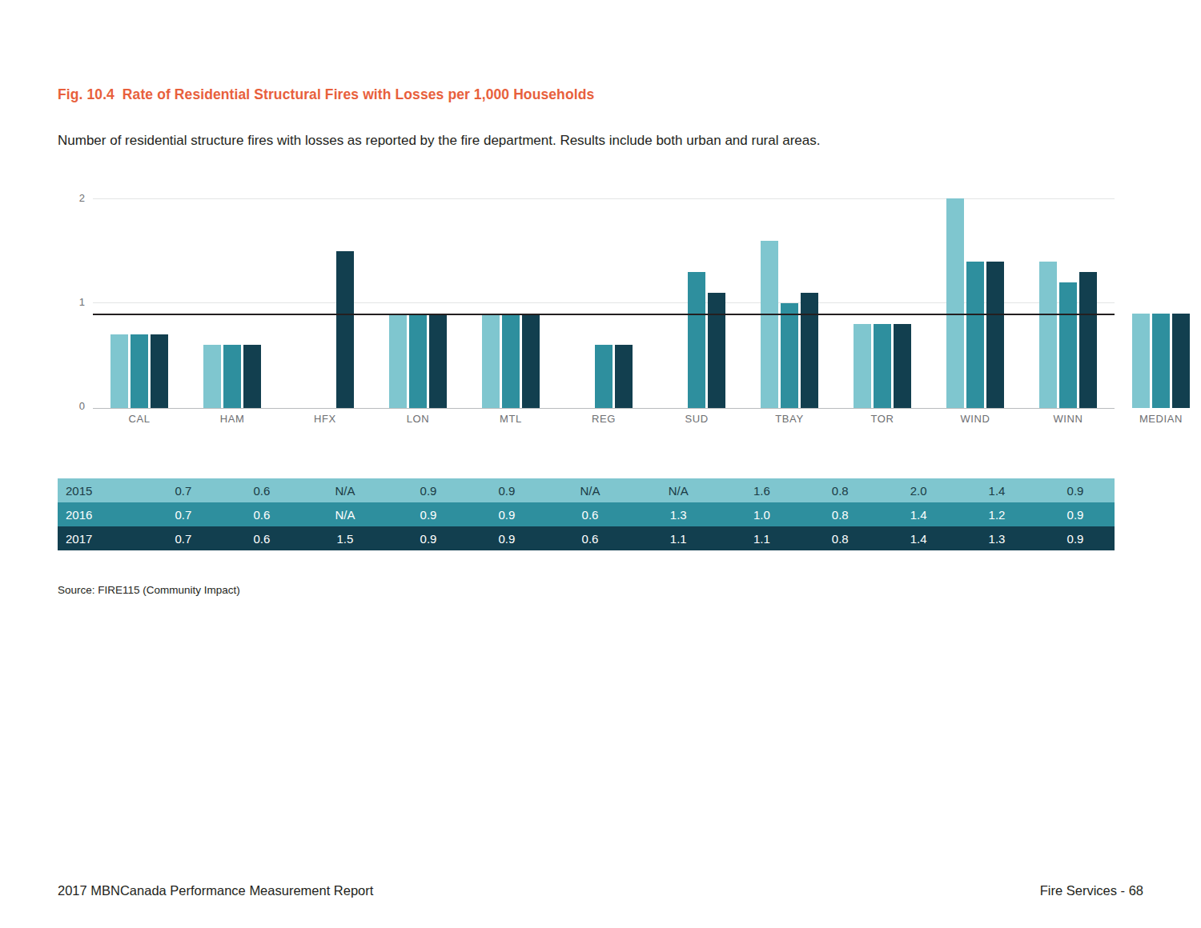Fig. 10.4 Rate of Residential Structural Fires with Losses per 1,000 Households
Number of residential structure fires with losses as reported by the fire department. Results include both urban and rural areas.
2 1 0
CAL HAM HFX LON MTL REG SUD TBAY TOR WIND WINN MEDIAN
| 2015 | 0.7 | 0.6 | N/A | 0.9 | 0.9 | N/A | N/A | 1.6 | 0.8 | 2.0 | 1.4 | 0.9 |
| 2016 | 0.7 | 0.6 | N/A | 0.9 | 0.9 | 0.6 | 1.3 | 1.0 | 0.8 | 1.4 | 1.2 | 0.9 |
| 2017 | 0.7 | 0.6 | 1.5 | 0.9 | 0.9 | 0.6 | 1.1 | 1.1 | 0.8 | 1.4 | 1.3 | 0.9 |
Source: FIRE115 (Community Impact)
2017 MBNCanada Performance Measurement Report
Fire Services - 68